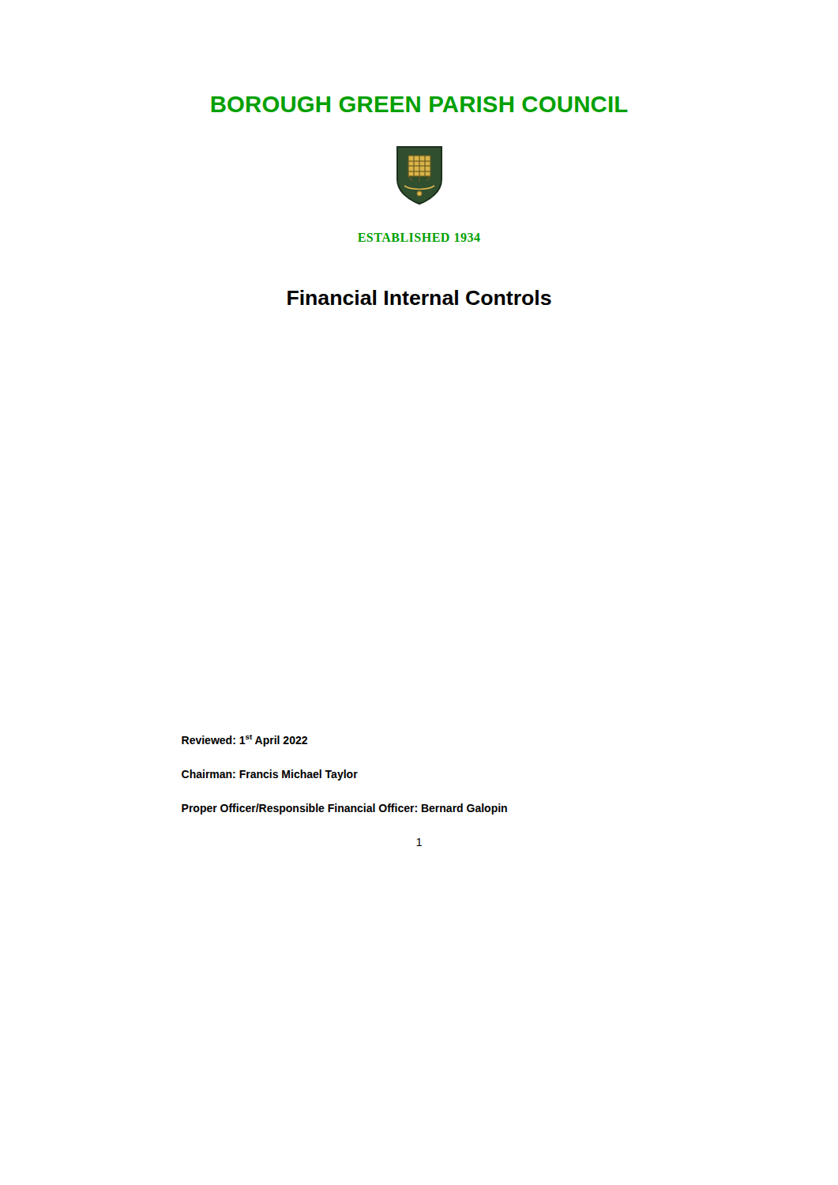BOROUGH GREEN PARISH COUNCIL
ESTABLISHED 1934
Financial Internal Controls
Reviewed: 1st April 2022
Chairman: Francis Michael Taylor
Proper Officer/Responsible Financial Officer: Bernard Galopin
1